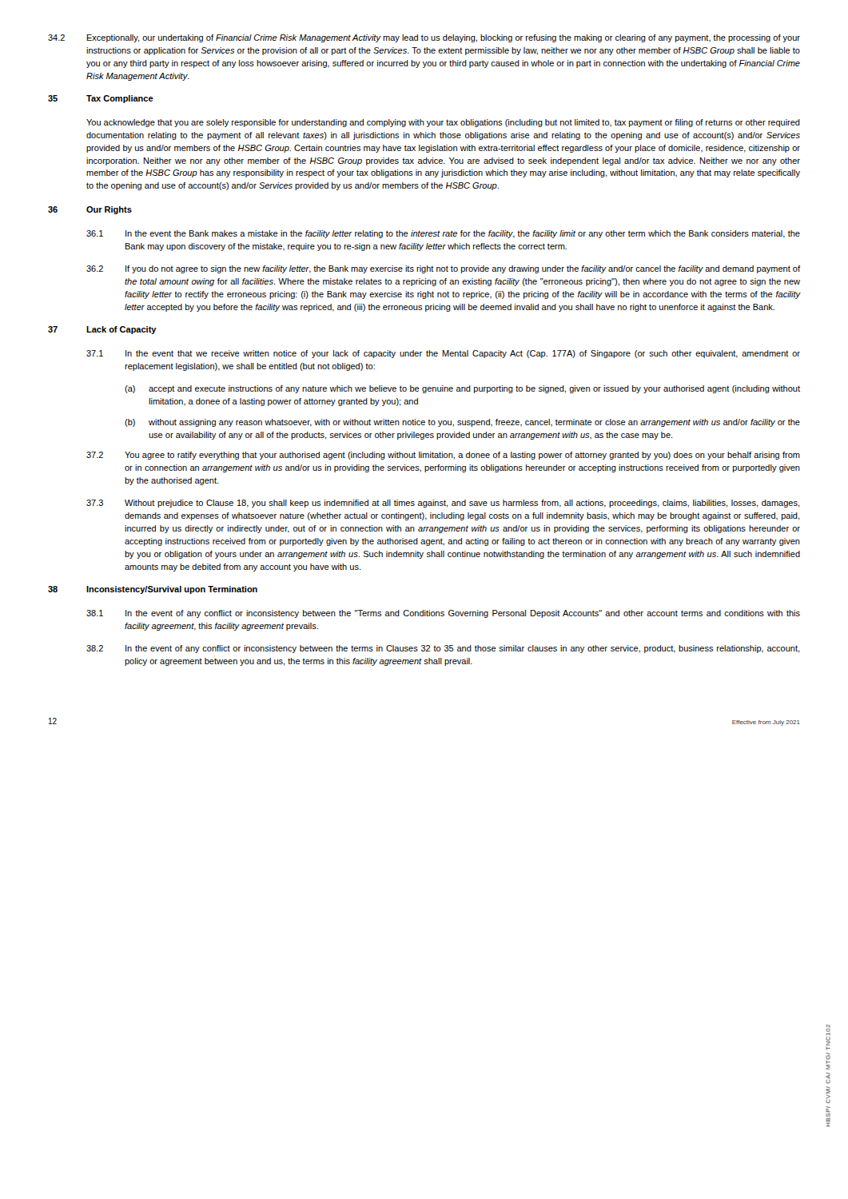34.2
Exceptionally, our undertaking of Financial Crime Risk Management Activity may lead to us delaying, blocking or refusing the making or clearing of any payment, the processing of your instructions or application for Services or the provision of all or part of the Services. To the extent permissible by law, neither we nor any other member of HSBC Group shall be liable to you or any third party in respect of any loss howsoever arising, suffered or incurred by you or third party caused in whole or in part in connection with the undertaking of Financial Crime Risk Management Activity.
35
Tax Compliance
You acknowledge that you are solely responsible for understanding and complying with your tax obligations (including but not limited to, tax payment or filing of returns or other required documentation relating to the payment of all relevant taxes) in all jurisdictions in which those obligations arise and relating to the opening and use of account(s) and/or Services provided by us and/or members of the HSBC Group. Certain countries may have tax legislation with extra-territorial effect regardless of your place of domicile, residence, citizenship or incorporation. Neither we nor any other member of the HSBC Group provides tax advice. You are advised to seek independent legal and/or tax advice. Neither we nor any other member of the HSBC Group has any responsibility in respect of your tax obligations in any jurisdiction which they may arise including, without limitation, any that may relate specifically to the opening and use of account(s) and/or Services provided by us and/or members of the HSBC Group.
36
Our Rights
36.1
In the event the Bank makes a mistake in the facility letter relating to the interest rate for the facility, the facility limit or any other term which the Bank considers material, the Bank may upon discovery of the mistake, require you to re-sign a new facility letter which reflects the correct term.
36.2
If you do not agree to sign the new facility letter, the Bank may exercise its right not to provide any drawing under the facility and/or cancel the facility and demand payment of the total amount owing for all facilities. Where the mistake relates to a repricing of an existing facility (the "erroneous pricing"), then where you do not agree to sign the new facility letter to rectify the erroneous pricing: (i) the Bank may exercise its right not to reprice, (ii) the pricing of the facility will be in accordance with the terms of the facility letter accepted by you before the facility was repriced, and (iii) the erroneous pricing will be deemed invalid and you shall have no right to unenforce it against the Bank.
37
Lack of Capacity
37.1
In the event that we receive written notice of your lack of capacity under the Mental Capacity Act (Cap. 177A) of Singapore (or such other equivalent, amendment or replacement legislation), we shall be entitled (but not obliged) to:
(a)
accept and execute instructions of any nature which we believe to be genuine and purporting to be signed, given or issued by your authorised agent (including without limitation, a donee of a lasting power of attorney granted by you); and
(b)
without assigning any reason whatsoever, with or without written notice to you, suspend, freeze, cancel, terminate or close an arrangement with us and/or facility or the use or availability of any or all of the products, services or other privileges provided under an arrangement with us, as the case may be.
37.2
You agree to ratify everything that your authorised agent (including without limitation, a donee of a lasting power of attorney granted by you) does on your behalf arising from or in connection an arrangement with us and/or us in providing the services, performing its obligations hereunder or accepting instructions received from or purportedly given by the authorised agent.
37.3
Without prejudice to Clause 18, you shall keep us indemnified at all times against, and save us harmless from, all actions, proceedings, claims, liabilities, losses, damages, demands and expenses of whatsoever nature (whether actual or contingent), including legal costs on a full indemnity basis, which may be brought against or suffered, paid, incurred by us directly or indirectly under, out of or in connection with an arrangement with us and/or us in providing the services, performing its obligations hereunder or accepting instructions received from or purportedly given by the authorised agent, and acting or failing to act thereon or in connection with any breach of any warranty given by you or obligation of yours under an arrangement with us. Such indemnity shall continue notwithstanding the termination of any arrangement with us. All such indemnified amounts may be debited from any account you have with us.
38
Inconsistency/Survival upon Termination
38.1
In the event of any conflict or inconsistency between the "Terms and Conditions Governing Personal Deposit Accounts" and other account terms and conditions with this facility agreement, this facility agreement prevails.
38.2
In the event of any conflict or inconsistency between the terms in Clauses 32 to 35 and those similar clauses in any other service, product, business relationship, account, policy or agreement between you and us, the terms in this facility agreement shall prevail.
HBSP/ CVM/ CA/ MTG/ TNC102
12
Effective from July 2021